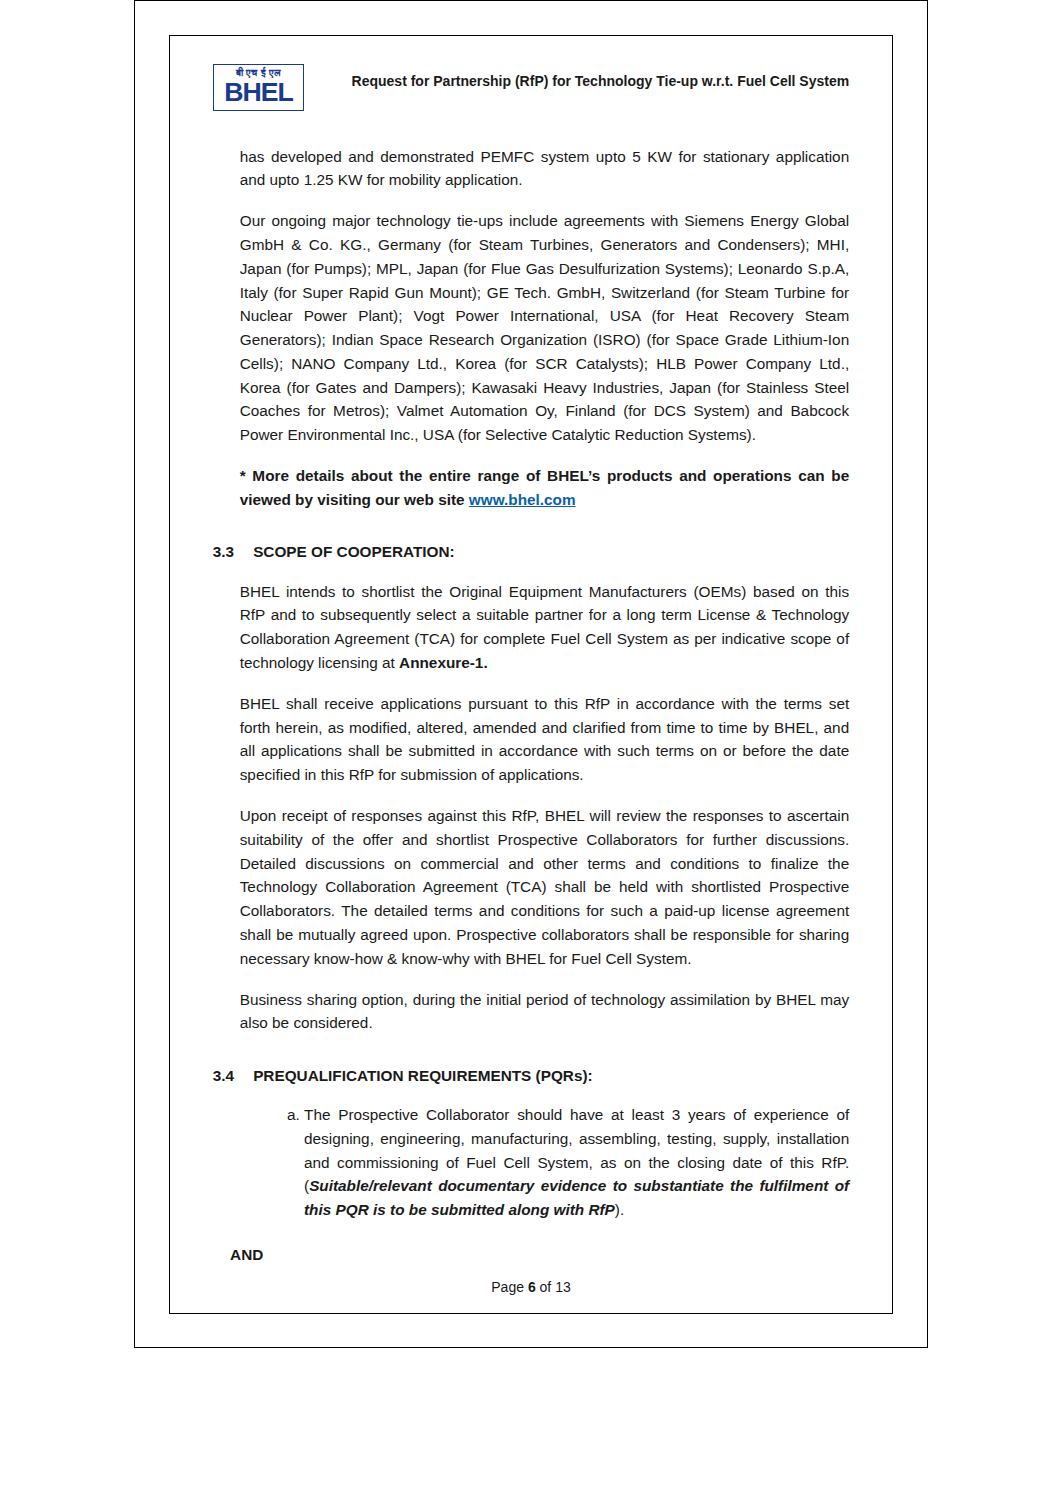बी एच ई एल
BHEL
Request for Partnership (RfP) for Technology Tie-up w.r.t. Fuel Cell System
has developed and demonstrated PEMFC system upto 5 KW for stationary application and upto 1.25 KW for mobility application.
Our ongoing major technology tie-ups include agreements with Siemens Energy Global GmbH & Co. KG., Germany (for Steam Turbines, Generators and Condensers); MHI, Japan (for Pumps); MPL, Japan (for Flue Gas Desulfurization Systems); Leonardo S.p.A, Italy (for Super Rapid Gun Mount); GE Tech. GmbH, Switzerland (for Steam Turbine for Nuclear Power Plant); Vogt Power International, USA (for Heat Recovery Steam Generators); Indian Space Research Organization (ISRO) (for Space Grade Lithium-Ion Cells); NANO Company Ltd., Korea (for SCR Catalysts); HLB Power Company Ltd., Korea (for Gates and Dampers); Kawasaki Heavy Industries, Japan (for Stainless Steel Coaches for Metros); Valmet Automation Oy, Finland (for DCS System) and Babcock Power Environmental Inc., USA (for Selective Catalytic Reduction Systems).
* More details about the entire range of BHEL’s products and operations can be viewed by visiting our web site www.bhel.com
3.3 SCOPE OF COOPERATION:
BHEL intends to shortlist the Original Equipment Manufacturers (OEMs) based on this RfP and to subsequently select a suitable partner for a long term License & Technology Collaboration Agreement (TCA) for complete Fuel Cell System as per indicative scope of technology licensing at Annexure-1.
BHEL shall receive applications pursuant to this RfP in accordance with the terms set forth herein, as modified, altered, amended and clarified from time to time by BHEL, and all applications shall be submitted in accordance with such terms on or before the date specified in this RfP for submission of applications.
Upon receipt of responses against this RfP, BHEL will review the responses to ascertain suitability of the offer and shortlist Prospective Collaborators for further discussions. Detailed discussions on commercial and other terms and conditions to finalize the Technology Collaboration Agreement (TCA) shall be held with shortlisted Prospective Collaborators. The detailed terms and conditions for such a paid-up license agreement shall be mutually agreed upon. Prospective collaborators shall be responsible for sharing necessary know-how & know-why with BHEL for Fuel Cell System.
Business sharing option, during the initial period of technology assimilation by BHEL may also be considered.
3.4 PREQUALIFICATION REQUIREMENTS (PQRs):
The Prospective Collaborator should have at least 3 years of experience of designing, engineering, manufacturing, assembling, testing, supply, installation and commissioning of Fuel Cell System, as on the closing date of this RfP. (Suitable/relevant documentary evidence to substantiate the fulfilment of this PQR is to be submitted along with RfP).
AND
Page 6 of 13